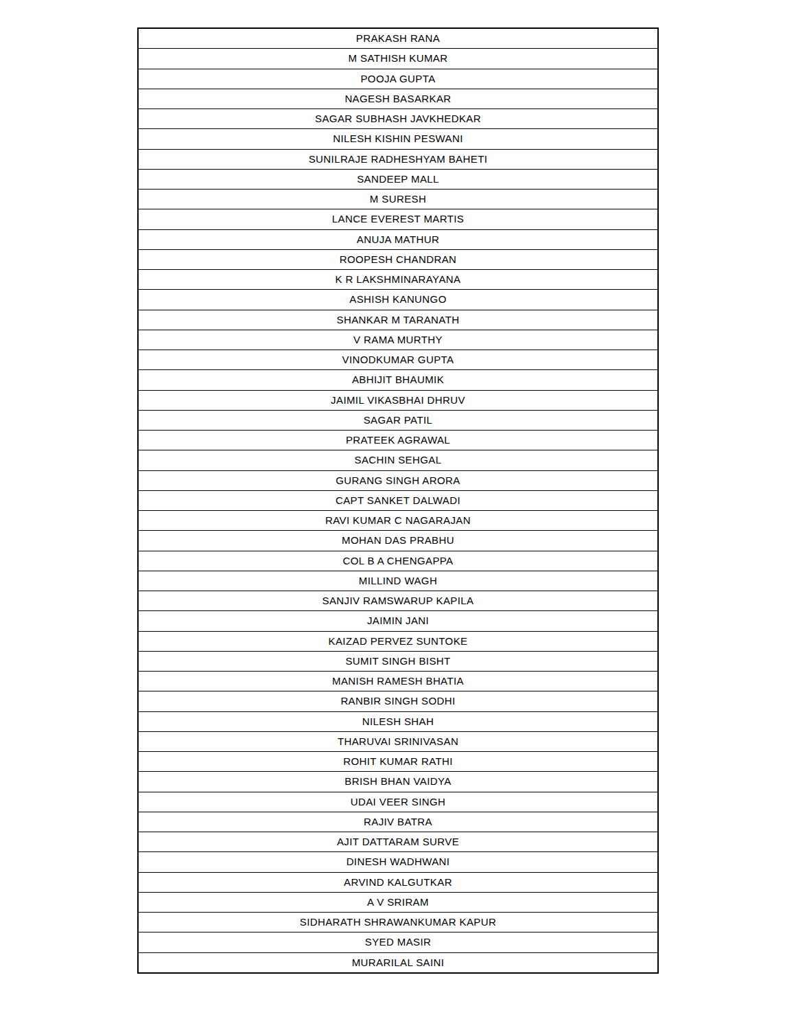| PRAKASH RANA |
| M SATHISH KUMAR |
| POOJA GUPTA |
| NAGESH BASARKAR |
| SAGAR SUBHASH JAVKHEDKAR |
| NILESH KISHIN PESWANI |
| SUNILRAJE RADHESHYAM BAHETI |
| SANDEEP MALL |
| M SURESH |
| LANCE EVEREST MARTIS |
| ANUJA MATHUR |
| ROOPESH CHANDRAN |
| K R LAKSHMINARAYANA |
| ASHISH KANUNGO |
| SHANKAR M TARANATH |
| V RAMA MURTHY |
| VINODKUMAR GUPTA |
| ABHIJIT BHAUMIK |
| JAIMIL VIKASBHAI DHRUV |
| SAGAR PATIL |
| PRATEEK AGRAWAL |
| SACHIN SEHGAL |
| GURANG SINGH ARORA |
| CAPT SANKET DALWADI |
| RAVI KUMAR C NAGARAJAN |
| MOHAN DAS PRABHU |
| COL B A CHENGAPPA |
| MILLIND WAGH |
| SANJIV RAMSWARUP KAPILA |
| JAIMIN JANI |
| KAIZAD PERVEZ SUNTOKE |
| SUMIT SINGH BISHT |
| MANISH RAMESH BHATIA |
| RANBIR SINGH SODHI |
| NILESH SHAH |
| THARUVAI SRINIVASAN |
| ROHIT KUMAR RATHI |
| BRISH BHAN VAIDYA |
| UDAI VEER SINGH |
| RAJIV BATRA |
| AJIT DATTARAM SURVE |
| DINESH WADHWANI |
| ARVIND KALGUTKAR |
| A V SRIRAM |
| SIDHARATH SHRAWANKUMAR KAPUR |
| SYED MASIR |
| MURARILAL SAINI |